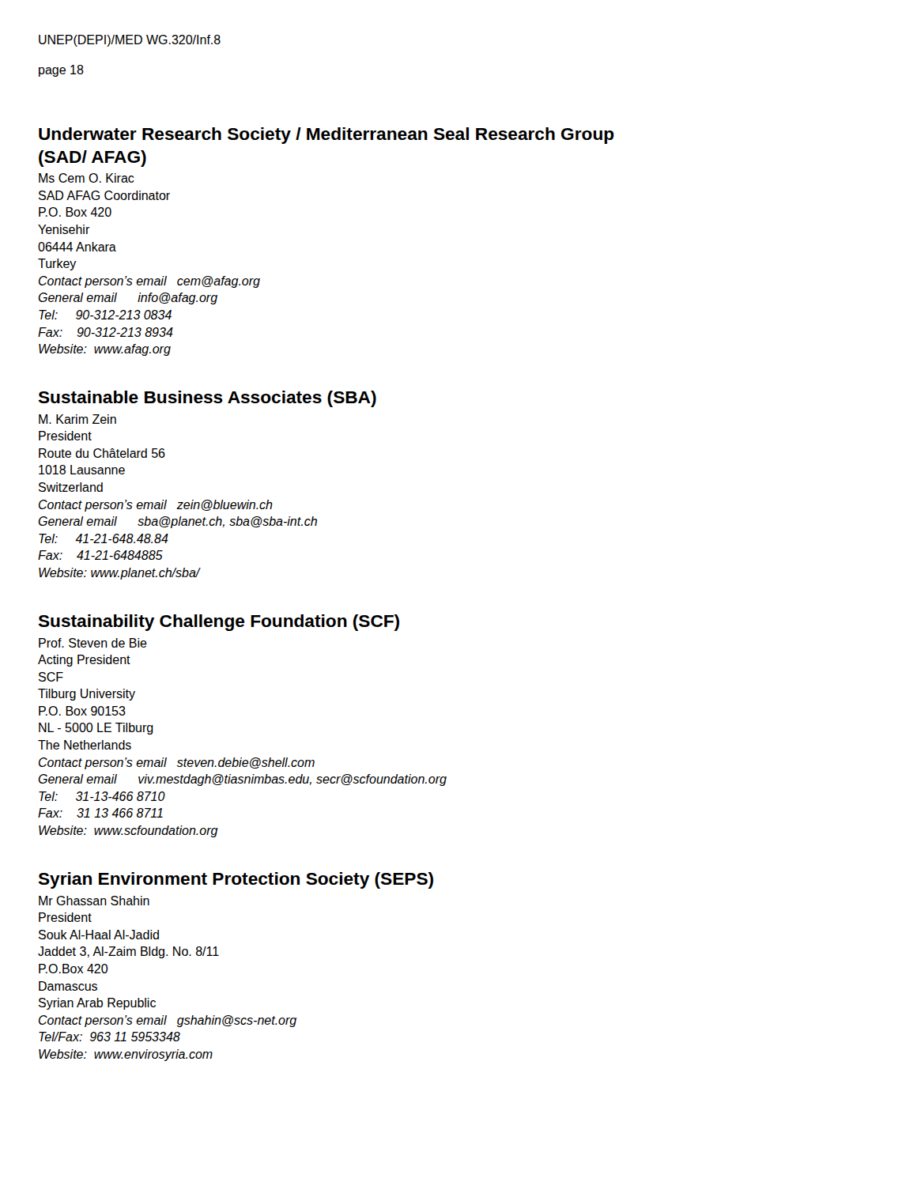UNEP(DEPI)/MED WG.320/Inf.8
page 18
Underwater Research Society / Mediterranean Seal Research Group (SAD/ AFAG)
Ms Cem O. Kirac
SAD AFAG Coordinator
P.O. Box 420
Yenisehir
06444 Ankara
Turkey
Contact person’s email cem@afag.org
General email info@afag.org
Tel: 90-312-213 0834
Fax: 90-312-213 8934
Website: www.afag.org
Sustainable Business Associates (SBA)
M. Karim Zein
President
Route du Châtelard 56
1018 Lausanne
Switzerland
Contact person’s email zein@bluewin.ch
General email sba@planet.ch, sba@sba-int.ch
Tel: 41-21-648.48.84
Fax: 41-21-6484885
Website: www.planet.ch/sba/
Sustainability Challenge Foundation (SCF)
Prof. Steven de Bie
Acting President
SCF
Tilburg University
P.O. Box 90153
NL - 5000 LE Tilburg
The Netherlands
Contact person’s email steven.debie@shell.com
General email viv.mestdagh@tiasnimbas.edu, secr@scfoundation.org
Tel: 31-13-466 8710
Fax: 31 13 466 8711
Website: www.scfoundation.org
Syrian Environment Protection Society (SEPS)
Mr Ghassan Shahin
President
Souk Al-Haal Al-Jadid
Jaddet 3, Al-Zaim Bldg. No. 8/11
P.O.Box 420
Damascus
Syrian Arab Republic
Contact person’s email gshahin@scs-net.org
Tel/Fax: 963 11 5953348
Website: www.envirosyria.com